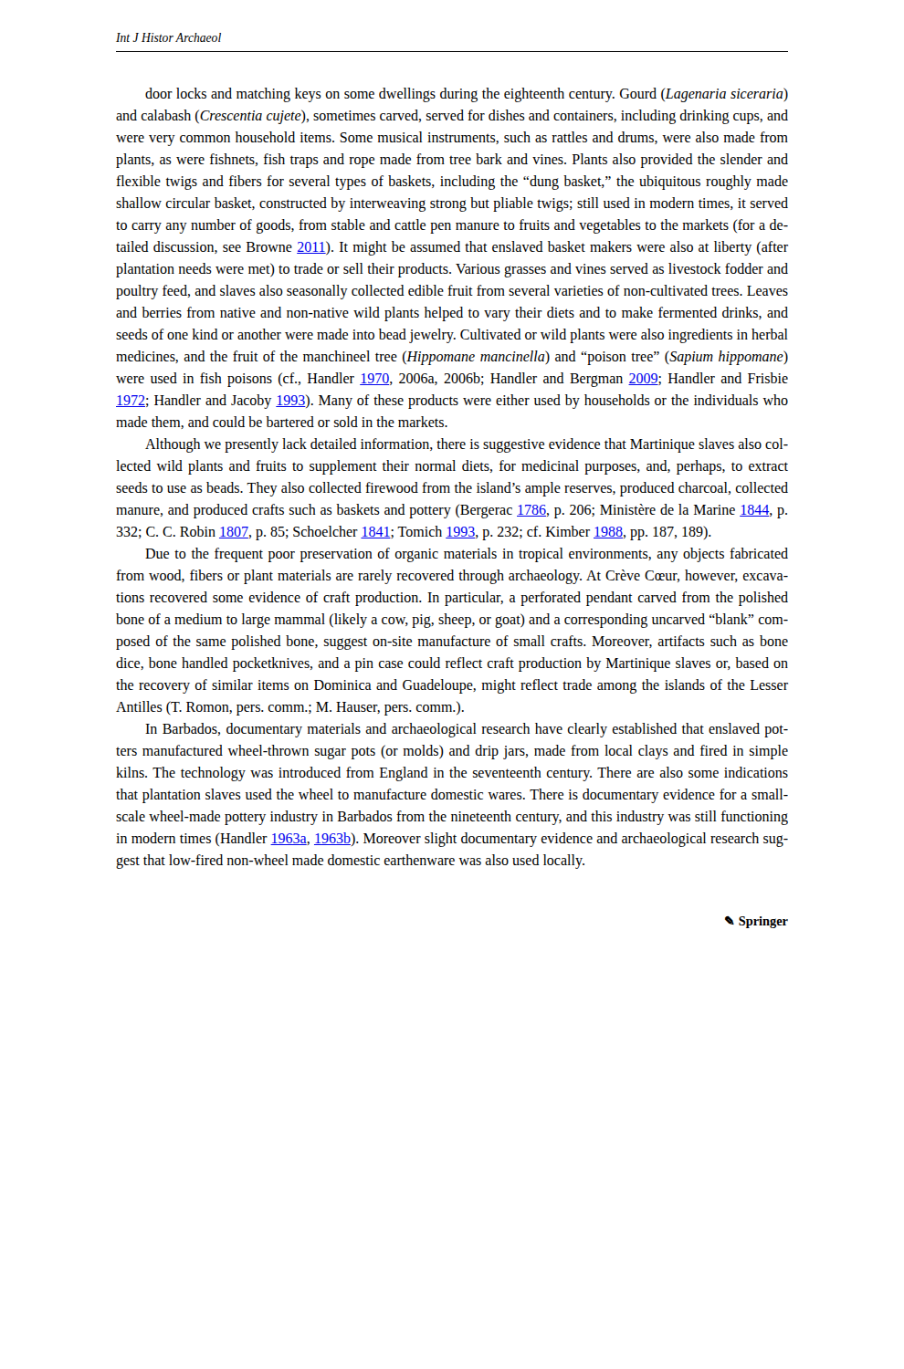Int J Histor Archaeol
door locks and matching keys on some dwellings during the eighteenth century. Gourd (Lagenaria siceraria) and calabash (Crescentia cujete), sometimes carved, served for dishes and containers, including drinking cups, and were very common household items. Some musical instruments, such as rattles and drums, were also made from plants, as were fishnets, fish traps and rope made from tree bark and vines. Plants also provided the slender and flexible twigs and fibers for several types of baskets, including the “dung basket,” the ubiquitous roughly made shallow circular basket, constructed by interweaving strong but pliable twigs; still used in modern times, it served to carry any number of goods, from stable and cattle pen manure to fruits and vegetables to the markets (for a detailed discussion, see Browne 2011). It might be assumed that enslaved basket makers were also at liberty (after plantation needs were met) to trade or sell their products. Various grasses and vines served as livestock fodder and poultry feed, and slaves also seasonally collected edible fruit from several varieties of non-cultivated trees. Leaves and berries from native and non-native wild plants helped to vary their diets and to make fermented drinks, and seeds of one kind or another were made into bead jewelry. Cultivated or wild plants were also ingredients in herbal medicines, and the fruit of the manchineel tree (Hippomane mancinella) and “poison tree” (Sapium hippomane) were used in fish poisons (cf., Handler 1970, 2006a, 2006b; Handler and Bergman 2009; Handler and Frisbie 1972; Handler and Jacoby 1993). Many of these products were either used by households or the individuals who made them, and could be bartered or sold in the markets.
Although we presently lack detailed information, there is suggestive evidence that Martinique slaves also collected wild plants and fruits to supplement their normal diets, for medicinal purposes, and, perhaps, to extract seeds to use as beads. They also collected firewood from the island’s ample reserves, produced charcoal, collected manure, and produced crafts such as baskets and pottery (Bergerac 1786, p. 206; Ministère de la Marine 1844, p. 332; C. C. Robin 1807, p. 85; Schoelcher 1841; Tomich 1993, p. 232; cf. Kimber 1988, pp. 187, 189).
Due to the frequent poor preservation of organic materials in tropical environments, any objects fabricated from wood, fibers or plant materials are rarely recovered through archaeology. At Crève Cœur, however, excavations recovered some evidence of craft production. In particular, a perforated pendant carved from the polished bone of a medium to large mammal (likely a cow, pig, sheep, or goat) and a corresponding uncarved “blank” composed of the same polished bone, suggest on-site manufacture of small crafts. Moreover, artifacts such as bone dice, bone handled pocketknives, and a pin case could reflect craft production by Martinique slaves or, based on the recovery of similar items on Dominica and Guadeloupe, might reflect trade among the islands of the Lesser Antilles (T. Romon, pers. comm.; M. Hauser, pers. comm.).
In Barbados, documentary materials and archaeological research have clearly established that enslaved potters manufactured wheel-thrown sugar pots (or molds) and drip jars, made from local clays and fired in simple kilns. The technology was introduced from England in the seventeenth century. There are also some indications that plantation slaves used the wheel to manufacture domestic wares. There is documentary evidence for a small-scale wheel-made pottery industry in Barbados from the nineteenth century, and this industry was still functioning in modern times (Handler 1963a, 1963b). Moreover slight documentary evidence and archaeological research suggest that low-fired non-wheel made domestic earthenware was also used locally.
✎ Springer